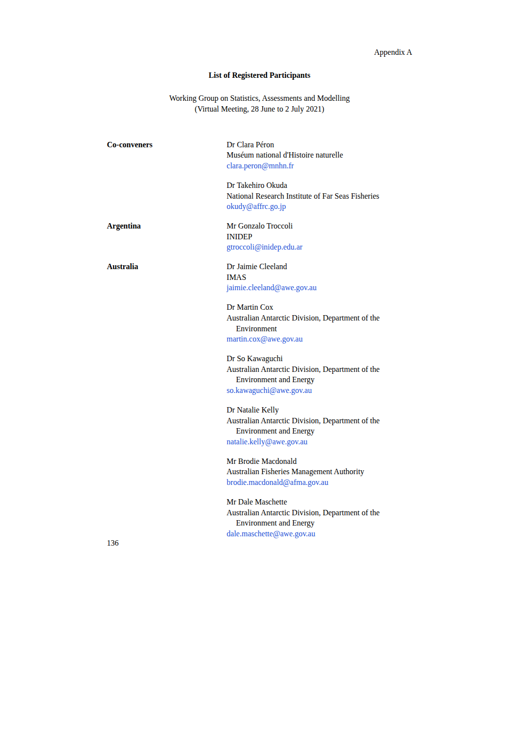Appendix A
List of Registered Participants
Working Group on Statistics, Assessments and Modelling
(Virtual Meeting, 28 June to 2 July 2021)
| Co-conveners | Dr Clara Péron Muséum national d'Histoire naturelle clara.peron@mnhn.fr Dr Takehiro Okuda National Research Institute of Far Seas Fisheries okudy@affrc.go.jp |
| Argentina | Mr Gonzalo Troccoli INIDEP gtroccoli@inidep.edu.ar |
| Australia | Dr Jaimie Cleeland IMAS jaimie.cleeland@awe.gov.au Dr Martin Cox Australian Antarctic Division, Department of the Environment martin.cox@awe.gov.au Dr So Kawaguchi Australian Antarctic Division, Department of the Environment and Energy so.kawaguchi@awe.gov.au Dr Natalie Kelly Australian Antarctic Division, Department of the Environment and Energy natalie.kelly@awe.gov.au Mr Brodie Macdonald Australian Fisheries Management Authority brodie.macdonald@afma.gov.au Mr Dale Maschette Australian Antarctic Division, Department of the Environment and Energy dale.maschette@awe.gov.au |
136